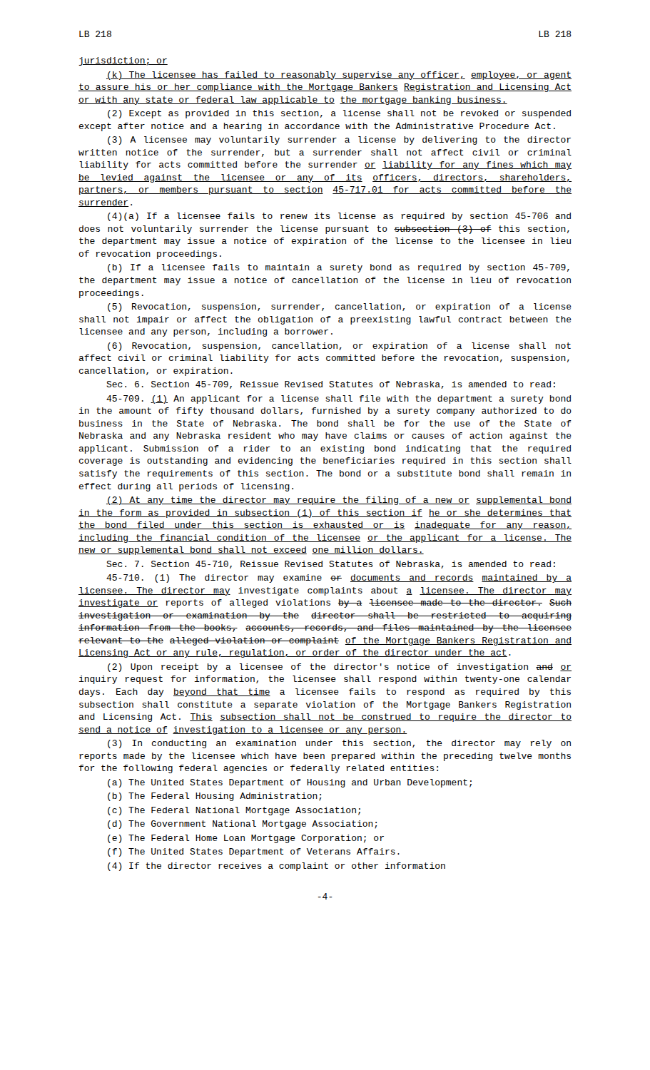LB 218 LB 218
jurisdiction; or
(k) The licensee has failed to reasonably supervise any officer, employee, or agent to assure his or her compliance with the Mortgage Bankers Registration and Licensing Act or with any state or federal law applicable to the mortgage banking business.
(2) Except as provided in this section, a license shall not be revoked or suspended except after notice and a hearing in accordance with the Administrative Procedure Act.
(3) A licensee may voluntarily surrender a license by delivering to the director written notice of the surrender, but a surrender shall not affect civil or criminal liability for acts committed before the surrender or liability for any fines which may be levied against the licensee or any of its officers, directors, shareholders, partners, or members pursuant to section 45-717.01 for acts committed before the surrender.
(4)(a) If a licensee fails to renew its license as required by section 45-706 and does not voluntarily surrender the license pursuant to subsection (3) of this section, the department may issue a notice of expiration of the license to the licensee in lieu of revocation proceedings.
(b) If a licensee fails to maintain a surety bond as required by section 45-709, the department may issue a notice of cancellation of the license in lieu of revocation proceedings.
(5) Revocation, suspension, surrender, cancellation, or expiration of a license shall not impair or affect the obligation of a preexisting lawful contract between the licensee and any person, including a borrower.
(6) Revocation, suspension, cancellation, or expiration of a license shall not affect civil or criminal liability for acts committed before the revocation, suspension, cancellation, or expiration.
Sec. 6. Section 45-709, Reissue Revised Statutes of Nebraska, is amended to read:
45-709. (1) An applicant for a license shall file with the department a surety bond in the amount of fifty thousand dollars, furnished by a surety company authorized to do business in the State of Nebraska. The bond shall be for the use of the State of Nebraska and any Nebraska resident who may have claims or causes of action against the applicant. Submission of a rider to an existing bond indicating that the required coverage is outstanding and evidencing the beneficiaries required in this section shall satisfy the requirements of this section. The bond or a substitute bond shall remain in effect during all periods of licensing.
(2) At any time the director may require the filing of a new or supplemental bond in the form as provided in subsection (1) of this section if he or she determines that the bond filed under this section is exhausted or is inadequate for any reason, including the financial condition of the licensee or the applicant for a license. The new or supplemental bond shall not exceed one million dollars.
Sec. 7. Section 45-710, Reissue Revised Statutes of Nebraska, is amended to read:
45-710. (1) The director may examine or documents and records maintained by a licensee. The director may investigate complaints about a licensee. The director may investigate or reports of alleged violations by a licensee made to the director. Such investigation or examination by the director shall be restricted to acquiring information from the books, accounts, records, and files maintained by the licensee relevant to the alleged violation or complaint of the Mortgage Bankers Registration and Licensing Act or any rule, regulation, or order of the director under the act.
(2) Upon receipt by a licensee of the director's notice of investigation and or inquiry request for information, the licensee shall respond within twenty-one calendar days. Each day beyond that time a licensee fails to respond as required by this subsection shall constitute a separate violation of the Mortgage Bankers Registration and Licensing Act. This subsection shall not be construed to require the director to send a notice of investigation to a licensee or any person.
(3) In conducting an examination under this section, the director may rely on reports made by the licensee which have been prepared within the preceding twelve months for the following federal agencies or federally related entities:
(a) The United States Department of Housing and Urban Development;
(b) The Federal Housing Administration;
(c) The Federal National Mortgage Association;
(d) The Government National Mortgage Association;
(e) The Federal Home Loan Mortgage Corporation; or
(f) The United States Department of Veterans Affairs.
(4) If the director receives a complaint or other information
-4-